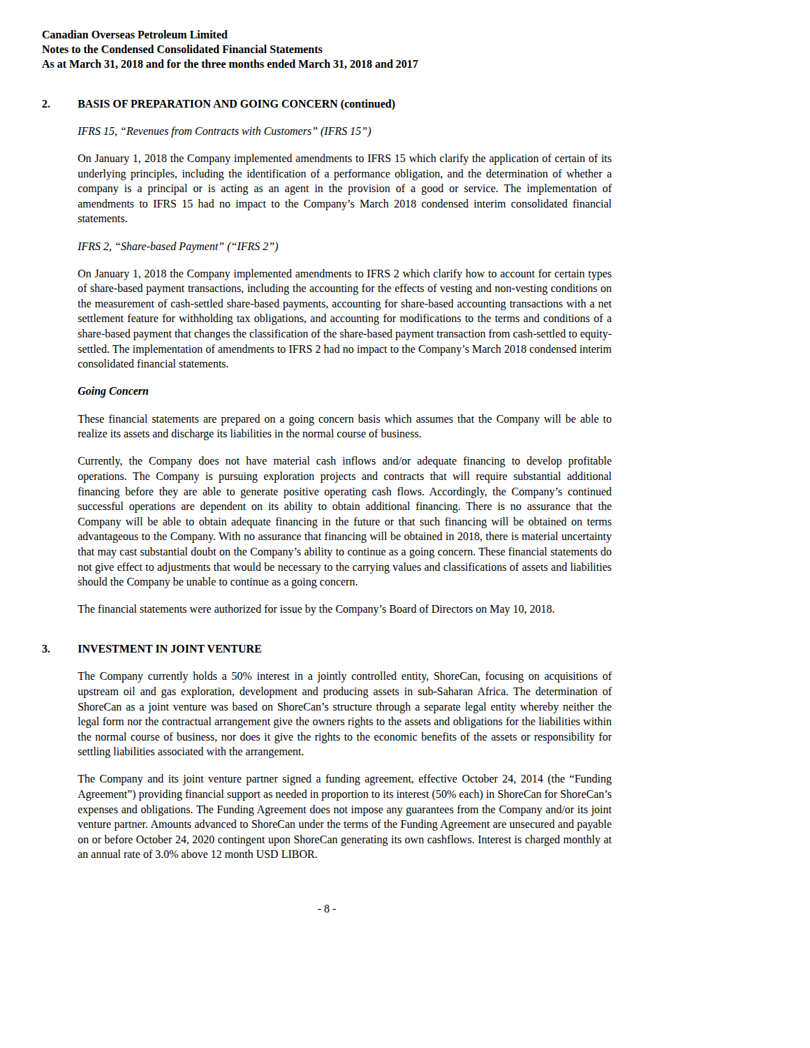Canadian Overseas Petroleum Limited
Notes to the Condensed Consolidated Financial Statements
As at March 31, 2018 and for the three months ended March 31, 2018 and 2017
2. BASIS OF PREPARATION AND GOING CONCERN (continued)
IFRS 15, “Revenues from Contracts with Customers” (IFRS 15”)
On January 1, 2018 the Company implemented amendments to IFRS 15 which clarify the application of certain of its underlying principles, including the identification of a performance obligation, and the determination of whether a company is a principal or is acting as an agent in the provision of a good or service. The implementation of amendments to IFRS 15 had no impact to the Company’s March 2018 condensed interim consolidated financial statements.
IFRS 2, “Share-based Payment” (“IFRS 2”)
On January 1, 2018 the Company implemented amendments to IFRS 2 which clarify how to account for certain types of share-based payment transactions, including the accounting for the effects of vesting and non-vesting conditions on the measurement of cash-settled share-based payments, accounting for share-based accounting transactions with a net settlement feature for withholding tax obligations, and accounting for modifications to the terms and conditions of a share-based payment that changes the classification of the share-based payment transaction from cash-settled to equity-settled. The implementation of amendments to IFRS 2 had no impact to the Company’s March 2018 condensed interim consolidated financial statements.
Going Concern
These financial statements are prepared on a going concern basis which assumes that the Company will be able to realize its assets and discharge its liabilities in the normal course of business.
Currently, the Company does not have material cash inflows and/or adequate financing to develop profitable operations. The Company is pursuing exploration projects and contracts that will require substantial additional financing before they are able to generate positive operating cash flows. Accordingly, the Company’s continued successful operations are dependent on its ability to obtain additional financing. There is no assurance that the Company will be able to obtain adequate financing in the future or that such financing will be obtained on terms advantageous to the Company. With no assurance that financing will be obtained in 2018, there is material uncertainty that may cast substantial doubt on the Company’s ability to continue as a going concern. These financial statements do not give effect to adjustments that would be necessary to the carrying values and classifications of assets and liabilities should the Company be unable to continue as a going concern.
The financial statements were authorized for issue by the Company’s Board of Directors on May 10, 2018.
3. INVESTMENT IN JOINT VENTURE
The Company currently holds a 50% interest in a jointly controlled entity, ShoreCan, focusing on acquisitions of upstream oil and gas exploration, development and producing assets in sub-Saharan Africa. The determination of ShoreCan as a joint venture was based on ShoreCan’s structure through a separate legal entity whereby neither the legal form nor the contractual arrangement give the owners rights to the assets and obligations for the liabilities within the normal course of business, nor does it give the rights to the economic benefits of the assets or responsibility for settling liabilities associated with the arrangement.
The Company and its joint venture partner signed a funding agreement, effective October 24, 2014 (the “Funding Agreement”) providing financial support as needed in proportion to its interest (50% each) in ShoreCan for ShoreCan’s expenses and obligations. The Funding Agreement does not impose any guarantees from the Company and/or its joint venture partner. Amounts advanced to ShoreCan under the terms of the Funding Agreement are unsecured and payable on or before October 24, 2020 contingent upon ShoreCan generating its own cashflows. Interest is charged monthly at an annual rate of 3.0% above 12 month USD LIBOR.
- 8 -